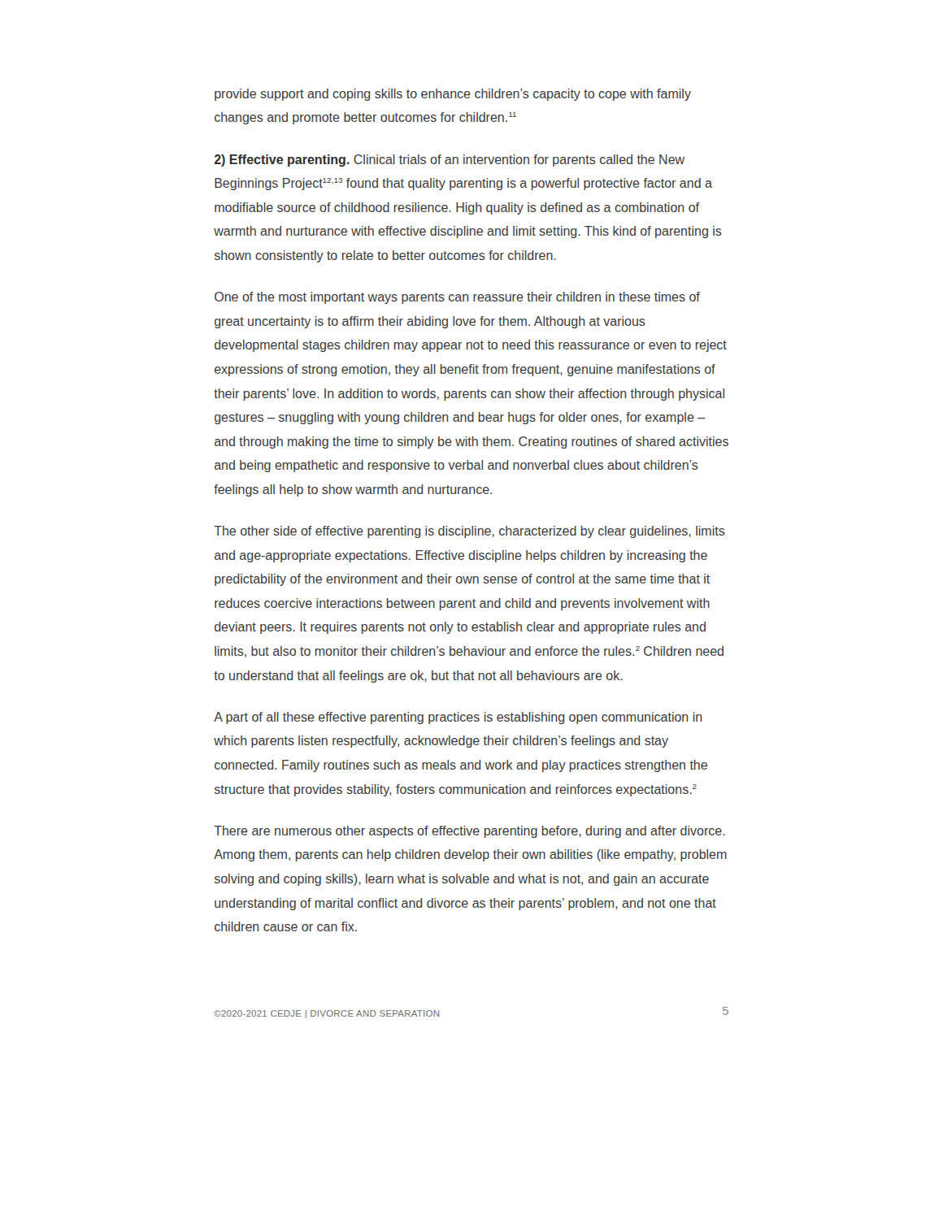provide support and coping skills to enhance children’s capacity to cope with family changes and promote better outcomes for children.11
2) Effective parenting. Clinical trials of an intervention for parents called the New Beginnings Project12,13 found that quality parenting is a powerful protective factor and a modifiable source of childhood resilience. High quality is defined as a combination of warmth and nurturance with effective discipline and limit setting. This kind of parenting is shown consistently to relate to better outcomes for children.
One of the most important ways parents can reassure their children in these times of great uncertainty is to affirm their abiding love for them. Although at various developmental stages children may appear not to need this reassurance or even to reject expressions of strong emotion, they all benefit from frequent, genuine manifestations of their parents’ love. In addition to words, parents can show their affection through physical gestures – snuggling with young children and bear hugs for older ones, for example – and through making the time to simply be with them. Creating routines of shared activities and being empathetic and responsive to verbal and nonverbal clues about children’s feelings all help to show warmth and nurturance.
The other side of effective parenting is discipline, characterized by clear guidelines, limits and age-appropriate expectations. Effective discipline helps children by increasing the predictability of the environment and their own sense of control at the same time that it reduces coercive interactions between parent and child and prevents involvement with deviant peers. It requires parents not only to establish clear and appropriate rules and limits, but also to monitor their children’s behaviour and enforce the rules.2 Children need to understand that all feelings are ok, but that not all behaviours are ok.
A part of all these effective parenting practices is establishing open communication in which parents listen respectfully, acknowledge their children’s feelings and stay connected. Family routines such as meals and work and play practices strengthen the structure that provides stability, fosters communication and reinforces expectations.2
There are numerous other aspects of effective parenting before, during and after divorce. Among them, parents can help children develop their own abilities (like empathy, problem solving and coping skills), learn what is solvable and what is not, and gain an accurate understanding of marital conflict and divorce as their parents’ problem, and not one that children cause or can fix.
©2020-2021 CEDJE | DIVORCE AND SEPARATION 5